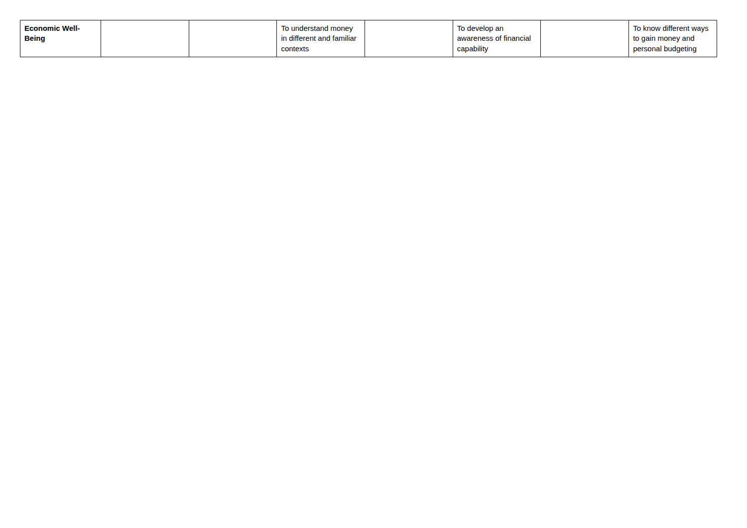| Economic Well-Being | | | To understand money in different and familiar contexts | | To develop an awareness of financial capability | | To know different ways to gain money and personal budgeting |